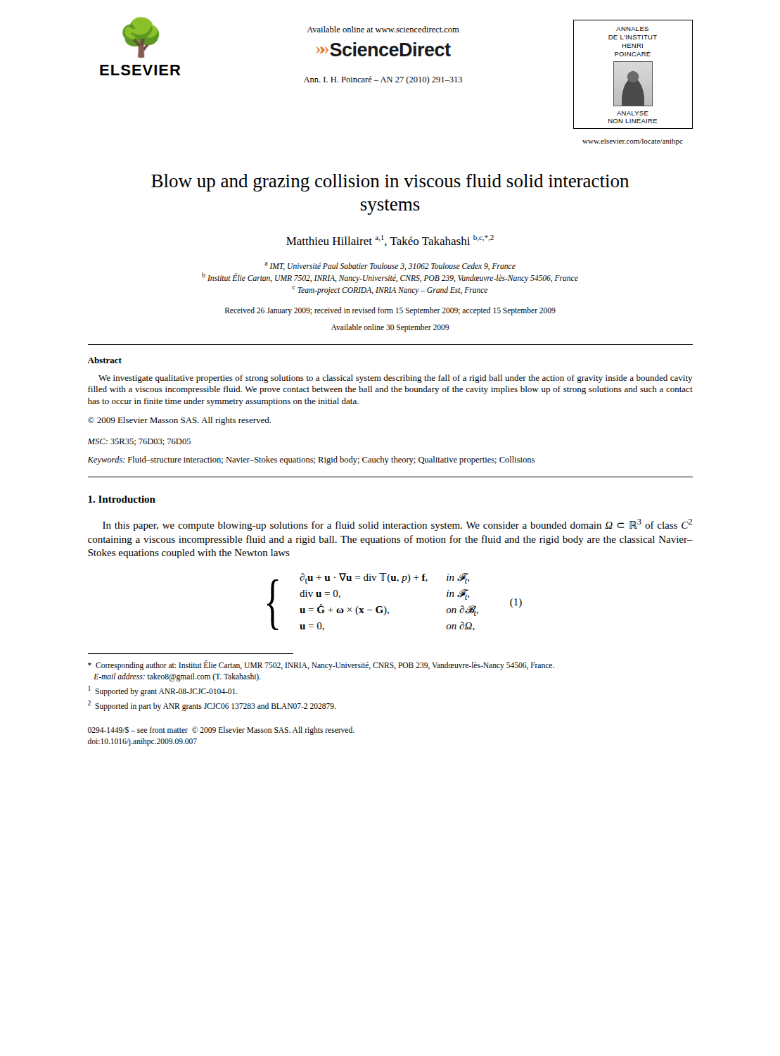🌳
ELSEVIER
Available online at www.sciencedirect.com
»» Science Direct
Ann. I. H. Poincaré – AN 27 (2010) 291–313
ANNALES
DE L'INSTITUT
HENRI
POINCARÉ
ANALYSE
NON LINÉAIRE
www.elsevier.com/locate/anihpc
Blow up and grazing collision in viscous fluid solid interaction
systems
Matthieu Hillairet a,1, Takéo Takahashi b,c,*,2
a IMT, Université Paul Sabatier Toulouse 3, 31062 Toulouse Cedex 9, France
b Institut Élie Cartan, UMR 7502, INRIA, Nancy-Université, CNRS, POB 239, Vandœuvre-lès-Nancy 54506, France
c Team-project CORIDA, INRIA Nancy – Grand Est, France
Received 26 January 2009; received in revised form 15 September 2009; accepted 15 September 2009
Available online 30 September 2009
Abstract
We investigate qualitative properties of strong solutions to a classical system describing the fall of a rigid ball under the action of gravity inside a bounded cavity filled with a viscous incompressible fluid. We prove contact between the ball and the boundary of the cavity implies blow up of strong solutions and such a contact has to occur in finite time under symmetry assumptions on the initial data.
© 2009 Elsevier Masson SAS. All rights reserved.
MSC: 35R35; 76D03; 76D05
Keywords: Fluid–structure interaction; Navier–Stokes equations; Rigid body; Cauchy theory; Qualitative properties; Collisions
1. Introduction
In this paper, we compute blowing-up solutions for a fluid solid interaction system. We consider a bounded domain Ω ⊂ ℝ3 of class C2 containing a viscous incompressible fluid and a rigid ball. The equations of motion for the fluid and the rigid body are the classical Navier–Stokes equations coupled with the Newton laws
{
| ∂ t u + u · ∇ u = div 𝕋( u , p ) + f , | in 𝓕 t , |
| div u = 0, | in 𝓕 t , |
| u = Ġ + ω × ( x − G ), | on ∂𝓑 t , |
| u = 0, | on ∂ Ω , |
(1)
* Corresponding author at: Institut Élie Cartan, UMR 7502, INRIA, Nancy-Université, CNRS, POB 239, Vandœuvre-lès-Nancy 54506, France.
E-mail address: takeo8@gmail.com (T. Takahashi).
1 Supported by grant ANR-08-JCJC-0104-01.
2 Supported in part by ANR grants JCJC06 137283 and BLAN07-2 202879.
0294-1449/$ – see front matter © 2009 Elsevier Masson SAS. All rights reserved.
doi:10.1016/j.anihpc.2009.09.007